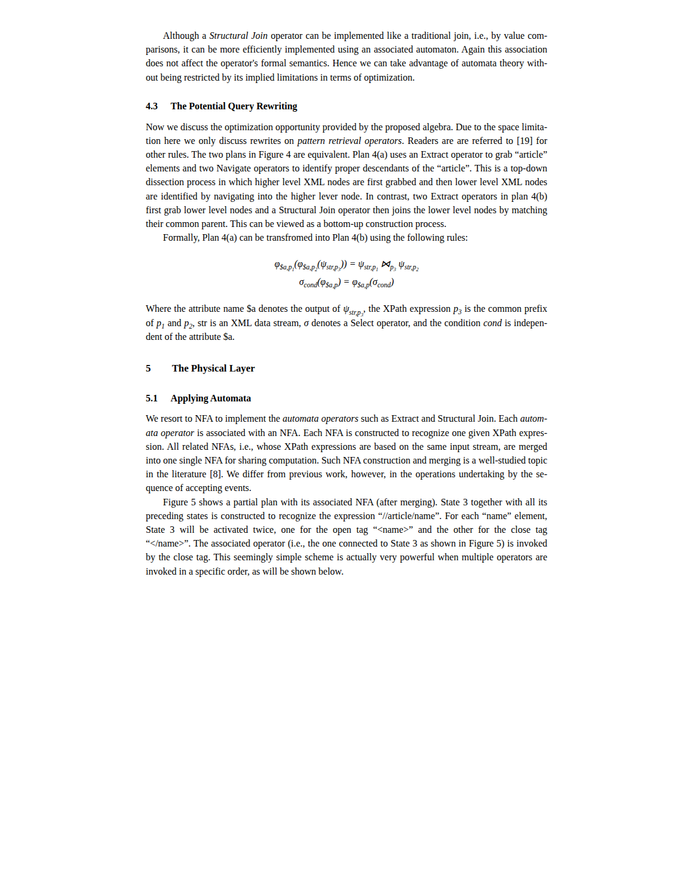Although a Structural Join operator can be implemented like a traditional join, i.e., by value comparisons, it can be more efficiently implemented using an associated automaton. Again this association does not affect the operator's formal semantics. Hence we can take advantage of automata theory without being restricted by its implied limitations in terms of optimization.
4.3 The Potential Query Rewriting
Now we discuss the optimization opportunity provided by the proposed algebra. Due to the space limitation here we only discuss rewrites on pattern retrieval operators. Readers are are referred to [19] for other rules. The two plans in Figure 4 are equivalent. Plan 4(a) uses an Extract operator to grab “article” elements and two Navigate operators to identify proper descendants of the “article”. This is a top-down dissection process in which higher level XML nodes are first grabbed and then lower level XML nodes are identified by navigating into the higher lever node. In contrast, two Extract operators in plan 4(b) first grab lower level nodes and a Structural Join operator then joins the lower level nodes by matching their common parent. This can be viewed as a bottom-up construction process.
Formally, Plan 4(a) can be transfromed into Plan 4(b) using the following rules:
φ$a,p1(φ$a,p2(ψstr,p3)) = ψstr,p1 ⋈p3 ψstr,p2 σcond(φ$a,p) = φ$a,p(σcond)
Where the attribute name $a denotes the output of ψstr,p3, the XPath expression p3 is the common prefix of p1 and p2, str is an XML data stream, σ denotes a Select operator, and the condition cond is independent of the attribute $a.
5 The Physical Layer
5.1 Applying Automata
We resort to NFA to implement the automata operators such as Extract and Structural Join. Each automata operator is associated with an NFA. Each NFA is constructed to recognize one given XPath expression. All related NFAs, i.e., whose XPath expressions are based on the same input stream, are merged into one single NFA for sharing computation. Such NFA construction and merging is a well-studied topic in the literature [8]. We differ from previous work, however, in the operations undertaking by the sequence of accepting events.
Figure 5 shows a partial plan with its associated NFA (after merging). State 3 together with all its preceding states is constructed to recognize the expression “//article/name”. For each “name” element, State 3 will be activated twice, one for the open tag “<name>” and the other for the close tag “</name>”. The associated operator (i.e., the one connected to State 3 as shown in Figure 5) is invoked by the close tag. This seemingly simple scheme is actually very powerful when multiple operators are invoked in a specific order, as will be shown below.